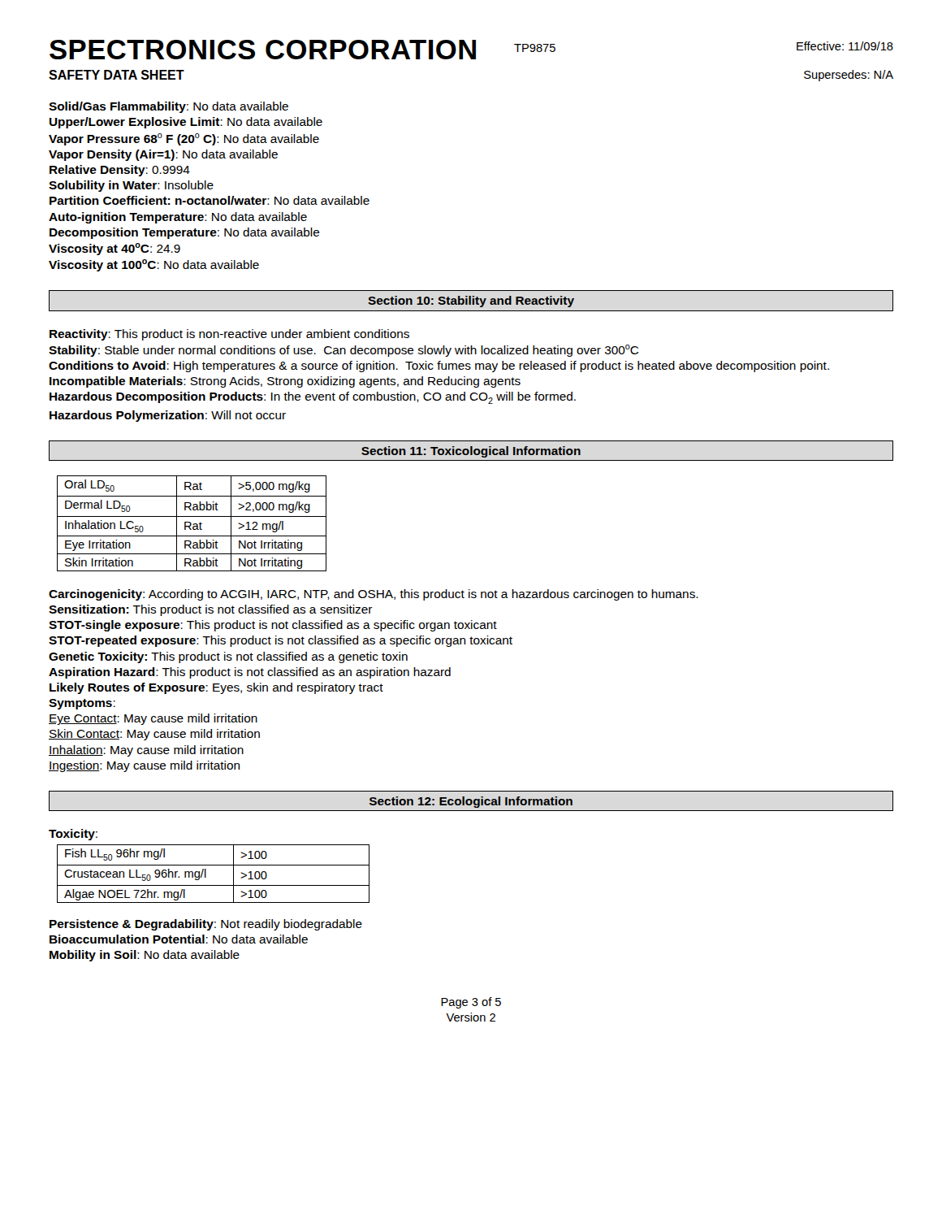SPECTRONICS CORPORATION TP9875 Effective: 11/09/18
SAFETY DATA SHEET Supersedes: N/A
Solid/Gas Flammability: No data available
Upper/Lower Explosive Limit: No data available
Vapor Pressure 68o F (20o C): No data available
Vapor Density (Air=1): No data available
Relative Density: 0.9994
Solubility in Water: Insoluble
Partition Coefficient: n-octanol/water: No data available
Auto-ignition Temperature: No data available
Decomposition Temperature: No data available
Viscosity at 40oC: 24.9
Viscosity at 100oC: No data available
Section 10: Stability and Reactivity
Reactivity: This product is non-reactive under ambient conditions
Stability: Stable under normal conditions of use. Can decompose slowly with localized heating over 300oC
Conditions to Avoid: High temperatures & a source of ignition. Toxic fumes may be released if product is heated above decomposition point.
Incompatible Materials: Strong Acids, Strong oxidizing agents, and Reducing agents
Hazardous Decomposition Products: In the event of combustion, CO and CO2 will be formed.
Hazardous Polymerization: Will not occur
Section 11: Toxicological Information
| Oral LD 50 | Rat | >5,000 mg/kg |
| Dermal LD 50 | Rabbit | >2,000 mg/kg |
| Inhalation LC 50 | Rat | >12 mg/l |
| Eye Irritation | Rabbit | Not Irritating |
| Skin Irritation | Rabbit | Not Irritating |
Carcinogenicity: According to ACGIH, IARC, NTP, and OSHA, this product is not a hazardous carcinogen to humans.
Sensitization: This product is not classified as a sensitizer
STOT-single exposure: This product is not classified as a specific organ toxicant
STOT-repeated exposure: This product is not classified as a specific organ toxicant
Genetic Toxicity: This product is not classified as a genetic toxin
Aspiration Hazard: This product is not classified as an aspiration hazard
Likely Routes of Exposure: Eyes, skin and respiratory tract
Symptoms:
Eye Contact: May cause mild irritation
Skin Contact: May cause mild irritation
Inhalation: May cause mild irritation
Ingestion: May cause mild irritation
Section 12: Ecological Information
Toxicity:
| Fish LL 50 96hr mg/l | >100 |
| Crustacean LL 50 96hr. mg/l | >100 |
| Algae NOEL 72hr. mg/l | >100 |
Persistence & Degradability: Not readily biodegradable
Bioaccumulation Potential: No data available
Mobility in Soil: No data available
Page 3 of 5
Version 2